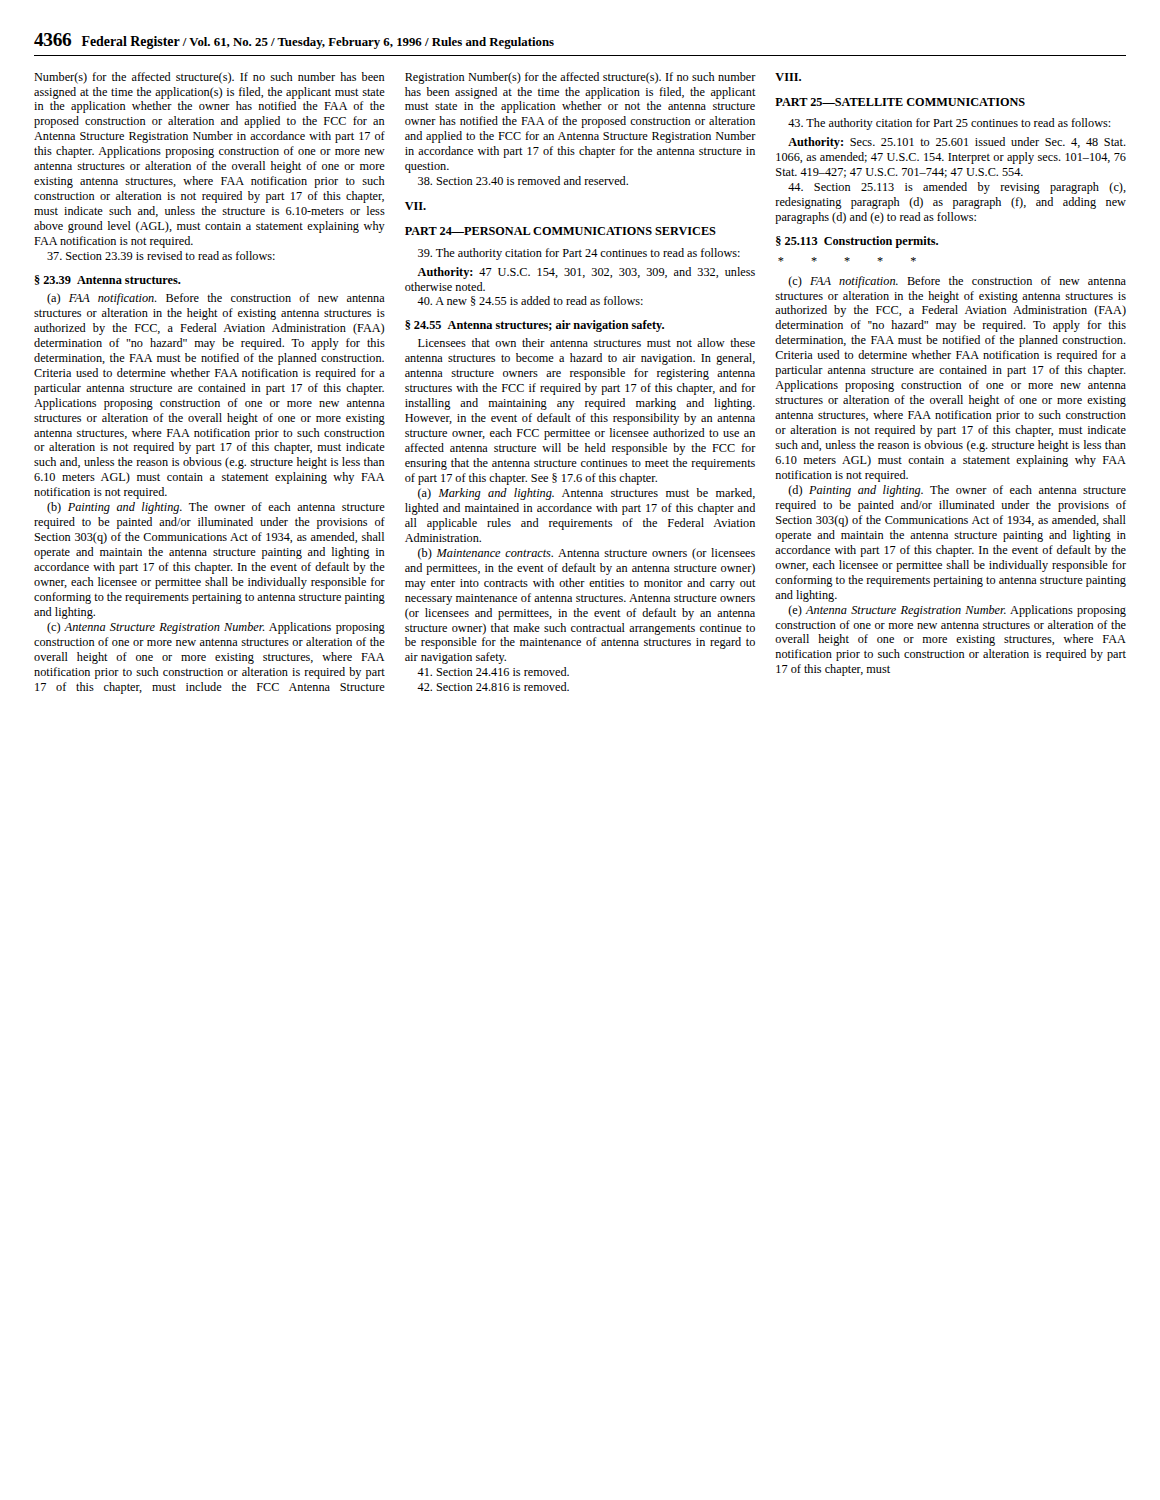4366 Federal Register / Vol. 61, No. 25 / Tuesday, February 6, 1996 / Rules and Regulations
Number(s) for the affected structure(s). If no such number has been assigned at the time the application(s) is filed, the applicant must state in the application whether the owner has notified the FAA of the proposed construction or alteration and applied to the FCC for an Antenna Structure Registration Number in accordance with part 17 of this chapter. Applications proposing construction of one or more new antenna structures or alteration of the overall height of one or more existing antenna structures, where FAA notification prior to such construction or alteration is not required by part 17 of this chapter, must indicate such and, unless the structure is 6.10-meters or less above ground level (AGL), must contain a statement explaining why FAA notification is not required.
37. Section 23.39 is revised to read as follows:
§ 23.39 Antenna structures.
(a) FAA notification. Before the construction of new antenna structures or alteration in the height of existing antenna structures is authorized by the FCC, a Federal Aviation Administration (FAA) determination of ''no hazard'' may be required. To apply for this determination, the FAA must be notified of the planned construction. Criteria used to determine whether FAA notification is required for a particular antenna structure are contained in part 17 of this chapter. Applications proposing construction of one or more new antenna structures or alteration of the overall height of one or more existing antenna structures, where FAA notification prior to such construction or alteration is not required by part 17 of this chapter, must indicate such and, unless the reason is obvious (e.g. structure height is less than 6.10 meters AGL) must contain a statement explaining why FAA notification is not required.
(b) Painting and lighting. The owner of each antenna structure required to be painted and/or illuminated under the provisions of Section 303(q) of the Communications Act of 1934, as amended, shall operate and maintain the antenna structure painting and lighting in accordance with part 17 of this chapter. In the event of default by the owner, each licensee or permittee shall be individually responsible for conforming to the requirements pertaining to antenna structure painting and lighting.
(c) Antenna Structure Registration Number. Applications proposing construction of one or more new antenna structures or alteration of the overall height of one or more existing structures, where FAA notification prior to such construction or alteration is required by part 17 of this chapter, must include the FCC Antenna Structure Registration Number(s) for the affected structure(s). If no such number has been assigned at the time the application is filed, the applicant must state in the application whether or not the antenna structure owner has notified the FAA of the proposed construction or alteration and applied to the FCC for an Antenna Structure Registration Number in accordance with part 17 of this chapter for the antenna structure in question.
38. Section 23.40 is removed and reserved.
VII.
PART 24—PERSONAL COMMUNICATIONS SERVICES
39. The authority citation for Part 24 continues to read as follows:
Authority: 47 U.S.C. 154, 301, 302, 303, 309, and 332, unless otherwise noted.
40. A new § 24.55 is added to read as follows:
§ 24.55 Antenna structures; air navigation safety.
Licensees that own their antenna structures must not allow these antenna structures to become a hazard to air navigation. In general, antenna structure owners are responsible for registering antenna structures with the FCC if required by part 17 of this chapter, and for installing and maintaining any required marking and lighting. However, in the event of default of this responsibility by an antenna structure owner, each FCC permittee or licensee authorized to use an affected antenna structure will be held responsible by the FCC for ensuring that the antenna structure continues to meet the requirements of part 17 of this chapter. See § 17.6 of this chapter.
(a) Marking and lighting. Antenna structures must be marked, lighted and maintained in accordance with part 17 of this chapter and all applicable rules and requirements of the Federal Aviation Administration.
(b) Maintenance contracts. Antenna structure owners (or licensees and permittees, in the event of default by an antenna structure owner) may enter into contracts with other entities to monitor and carry out necessary maintenance of antenna structures. Antenna structure owners (or licensees and permittees, in the event of default by an antenna structure owner) that make such contractual arrangements continue to be responsible for the maintenance of antenna structures in regard to air navigation safety.
41. Section 24.416 is removed.
42. Section 24.816 is removed.
VIII.
PART 25—SATELLITE COMMUNICATIONS
43. The authority citation for Part 25 continues to read as follows:
Authority: Secs. 25.101 to 25.601 issued under Sec. 4, 48 Stat. 1066, as amended; 47 U.S.C. 154. Interpret or apply secs. 101–104, 76 Stat. 419–427; 47 U.S.C. 701–744; 47 U.S.C. 554.
44. Section 25.113 is amended by revising paragraph (c), redesignating paragraph (d) as paragraph (f), and adding new paragraphs (d) and (e) to read as follows:
§ 25.113 Construction permits.
*****
(c) FAA notification. Before the construction of new antenna structures or alteration in the height of existing antenna structures is authorized by the FCC, a Federal Aviation Administration (FAA) determination of ''no hazard'' may be required. To apply for this determination, the FAA must be notified of the planned construction. Criteria used to determine whether FAA notification is required for a particular antenna structure are contained in part 17 of this chapter. Applications proposing construction of one or more new antenna structures or alteration of the overall height of one or more existing antenna structures, where FAA notification prior to such construction or alteration is not required by part 17 of this chapter, must indicate such and, unless the reason is obvious (e.g. structure height is less than 6.10 meters AGL) must contain a statement explaining why FAA notification is not required.
(d) Painting and lighting. The owner of each antenna structure required to be painted and/or illuminated under the provisions of Section 303(q) of the Communications Act of 1934, as amended, shall operate and maintain the antenna structure painting and lighting in accordance with part 17 of this chapter. In the event of default by the owner, each licensee or permittee shall be individually responsible for conforming to the requirements pertaining to antenna structure painting and lighting.
(e) Antenna Structure Registration Number. Applications proposing construction of one or more new antenna structures or alteration of the overall height of one or more existing structures, where FAA notification prior to such construction or alteration is required by part 17 of this chapter, must